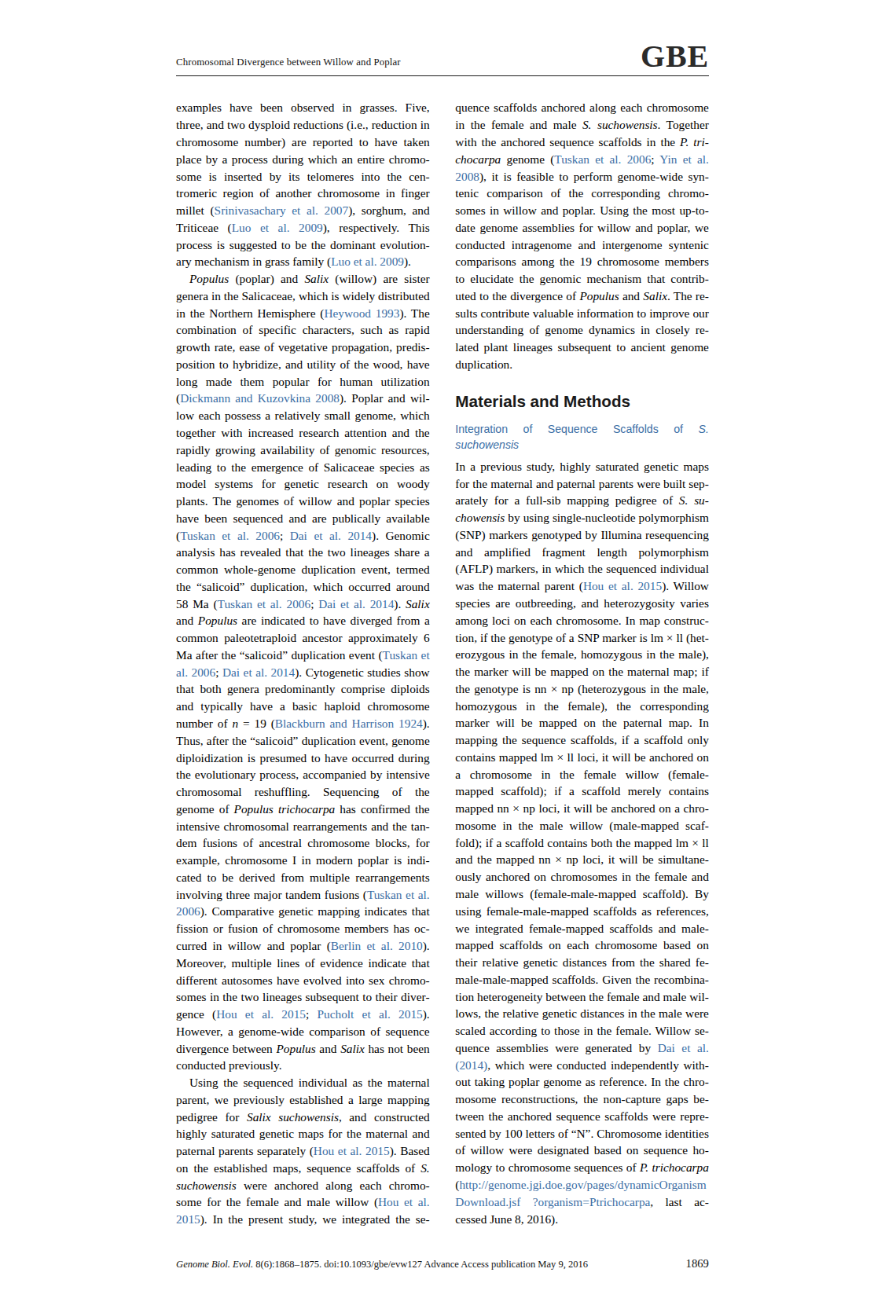Chromosomal Divergence between Willow and Poplar
GBE
examples have been observed in grasses. Five, three, and two dysploid reductions (i.e., reduction in chromosome number) are reported to have taken place by a process during which an entire chromosome is inserted by its telomeres into the centromeric region of another chromosome in finger millet (Srinivasachary et al. 2007), sorghum, and Triticeae (Luo et al. 2009), respectively. This process is suggested to be the dominant evolutionary mechanism in grass family (Luo et al. 2009).
Populus (poplar) and Salix (willow) are sister genera in the Salicaceae, which is widely distributed in the Northern Hemisphere (Heywood 1993). The combination of specific characters, such as rapid growth rate, ease of vegetative propagation, predisposition to hybridize, and utility of the wood, have long made them popular for human utilization (Dickmann and Kuzovkina 2008). Poplar and willow each possess a relatively small genome, which together with increased research attention and the rapidly growing availability of genomic resources, leading to the emergence of Salicaceae species as model systems for genetic research on woody plants. The genomes of willow and poplar species have been sequenced and are publically available (Tuskan et al. 2006; Dai et al. 2014). Genomic analysis has revealed that the two lineages share a common whole-genome duplication event, termed the “salicoid” duplication, which occurred around 58 Ma (Tuskan et al. 2006; Dai et al. 2014). Salix and Populus are indicated to have diverged from a common paleotetraploid ancestor approximately 6 Ma after the “salicoid” duplication event (Tuskan et al. 2006; Dai et al. 2014). Cytogenetic studies show that both genera predominantly comprise diploids and typically have a basic haploid chromosome number of n = 19 (Blackburn and Harrison 1924). Thus, after the “salicoid” duplication event, genome diploidization is presumed to have occurred during the evolutionary process, accompanied by intensive chromosomal reshuffling. Sequencing of the genome of Populus trichocarpa has confirmed the intensive chromosomal rearrangements and the tandem fusions of ancestral chromosome blocks, for example, chromosome I in modern poplar is indicated to be derived from multiple rearrangements involving three major tandem fusions (Tuskan et al. 2006). Comparative genetic mapping indicates that fission or fusion of chromosome members has occurred in willow and poplar (Berlin et al. 2010). Moreover, multiple lines of evidence indicate that different autosomes have evolved into sex chromosomes in the two lineages subsequent to their divergence (Hou et al. 2015; Pucholt et al. 2015). However, a genome-wide comparison of sequence divergence between Populus and Salix has not been conducted previously.
Using the sequenced individual as the maternal parent, we previously established a large mapping pedigree for Salix suchowensis, and constructed highly saturated genetic maps for the maternal and paternal parents separately (Hou et al. 2015). Based on the established maps, sequence scaffolds of S. suchowensis were anchored along each chromosome for the female and male willow (Hou et al. 2015). In the present study, we integrated the sequence scaffolds anchored along each chromosome in the female and male S. suchowensis. Together with the anchored sequence scaffolds in the P. trichocarpa genome (Tuskan et al. 2006; Yin et al. 2008), it is feasible to perform genome-wide syntenic comparison of the corresponding chromosomes in willow and poplar. Using the most up-to-date genome assemblies for willow and poplar, we conducted intragenome and intergenome syntenic comparisons among the 19 chromosome members to elucidate the genomic mechanism that contributed to the divergence of Populus and Salix. The results contribute valuable information to improve our understanding of genome dynamics in closely related plant lineages subsequent to ancient genome duplication.
Materials and Methods
Integration of Sequence Scaffolds of S. suchowensis
In a previous study, highly saturated genetic maps for the maternal and paternal parents were built separately for a full-sib mapping pedigree of S. suchowensis by using single-nucleotide polymorphism (SNP) markers genotyped by Illumina resequencing and amplified fragment length polymorphism (AFLP) markers, in which the sequenced individual was the maternal parent (Hou et al. 2015). Willow species are outbreeding, and heterozygosity varies among loci on each chromosome. In map construction, if the genotype of a SNP marker is lm × ll (heterozygous in the female, homozygous in the male), the marker will be mapped on the maternal map; if the genotype is nn × np (heterozygous in the male, homozygous in the female), the corresponding marker will be mapped on the paternal map. In mapping the sequence scaffolds, if a scaffold only contains mapped lm × ll loci, it will be anchored on a chromosome in the female willow (female-mapped scaffold); if a scaffold merely contains mapped nn × np loci, it will be anchored on a chromosome in the male willow (male-mapped scaffold); if a scaffold contains both the mapped lm × ll and the mapped nn × np loci, it will be simultaneously anchored on chromosomes in the female and male willows (female-male-mapped scaffold). By using female-male-mapped scaffolds as references, we integrated female-mapped scaffolds and male-mapped scaffolds on each chromosome based on their relative genetic distances from the shared female-male-mapped scaffolds. Given the recombination heterogeneity between the female and male willows, the relative genetic distances in the male were scaled according to those in the female. Willow sequence assemblies were generated by Dai et al. (2014), which were conducted independently without taking poplar genome as reference. In the chromosome reconstructions, the non-capture gaps between the anchored sequence scaffolds were represented by 100 letters of “N”. Chromosome identities of willow were designated based on sequence homology to chromosome sequences of P. trichocarpa (http://genome.jgi.doe.gov/pages/dynamicOrganismDownload.jsf ?organism=Ptrichocarpa, last accessed June 8, 2016).
Genome Biol. Evol. 8(6):1868–1875. doi:10.1093/gbe/evw127 Advance Access publication May 9, 2016
1869